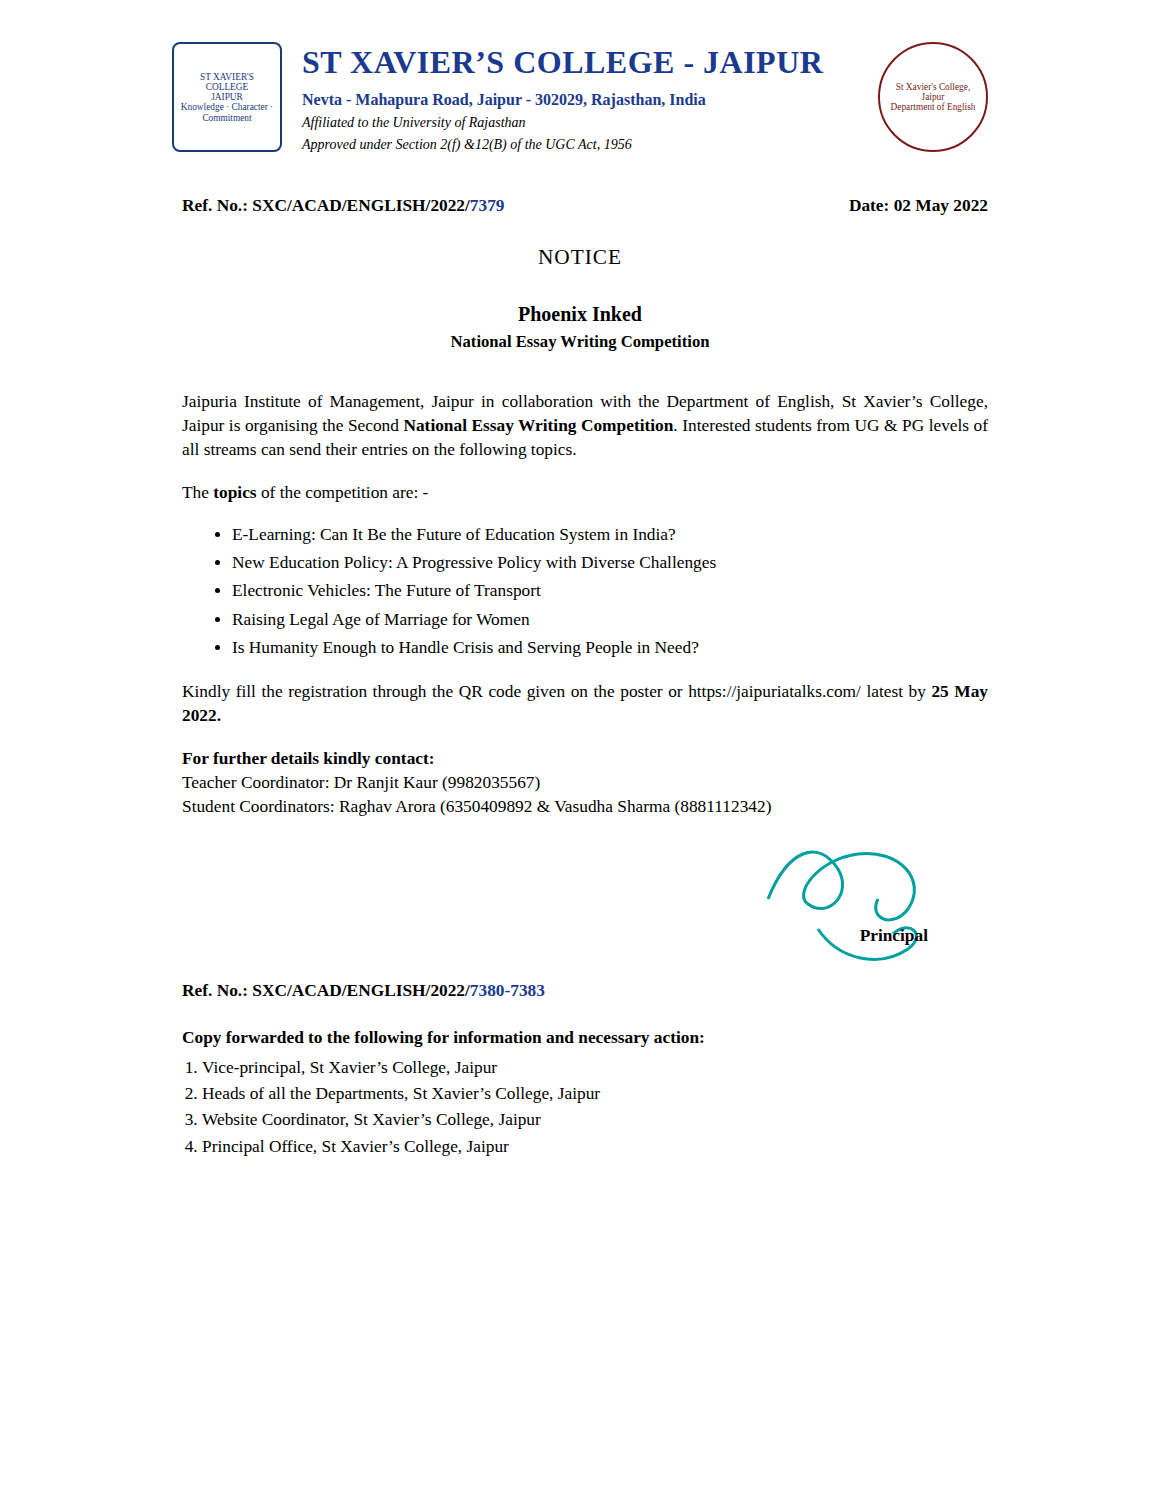ST XAVIER'S COLLEGE
JAIPUR
Knowledge · Character · Commitment
ST XAVIER’S COLLEGE - JAIPUR
Nevta - Mahapura Road, Jaipur - 302029, Rajasthan, India
Affiliated to the University of Rajasthan
Approved under Section 2(f) &12(B) of the UGC Act, 1956
St Xavier's College, Jaipur
Department of English
Ref. No.: SXC/ACAD/ENGLISH/2022/7379 Date: 02 May 2022
NOTICE
Phoenix Inked
National Essay Writing Competition
Jaipuria Institute of Management, Jaipur in collaboration with the Department of English, St Xavier’s College, Jaipur is organising the Second National Essay Writing Competition. Interested students from UG & PG levels of all streams can send their entries on the following topics.
The topics of the competition are: -
E-Learning: Can It Be the Future of Education System in India?
New Education Policy: A Progressive Policy with Diverse Challenges
Electronic Vehicles: The Future of Transport
Raising Legal Age of Marriage for Women
Is Humanity Enough to Handle Crisis and Serving People in Need?
Kindly fill the registration through the QR code given on the poster or https://jaipuriatalks.com/ latest by 25 May 2022.
For further details kindly contact:
Teacher Coordinator: Dr Ranjit Kaur (9982035567)
Student Coordinators: Raghav Arora (6350409892 & Vasudha Sharma (8881112342)
Principal
Ref. No.: SXC/ACAD/ENGLISH/2022/7380-7383
Copy forwarded to the following for information and necessary action:
Vice-principal, St Xavier’s College, Jaipur
Heads of all the Departments, St Xavier’s College, Jaipur
Website Coordinator, St Xavier’s College, Jaipur
Principal Office, St Xavier’s College, Jaipur